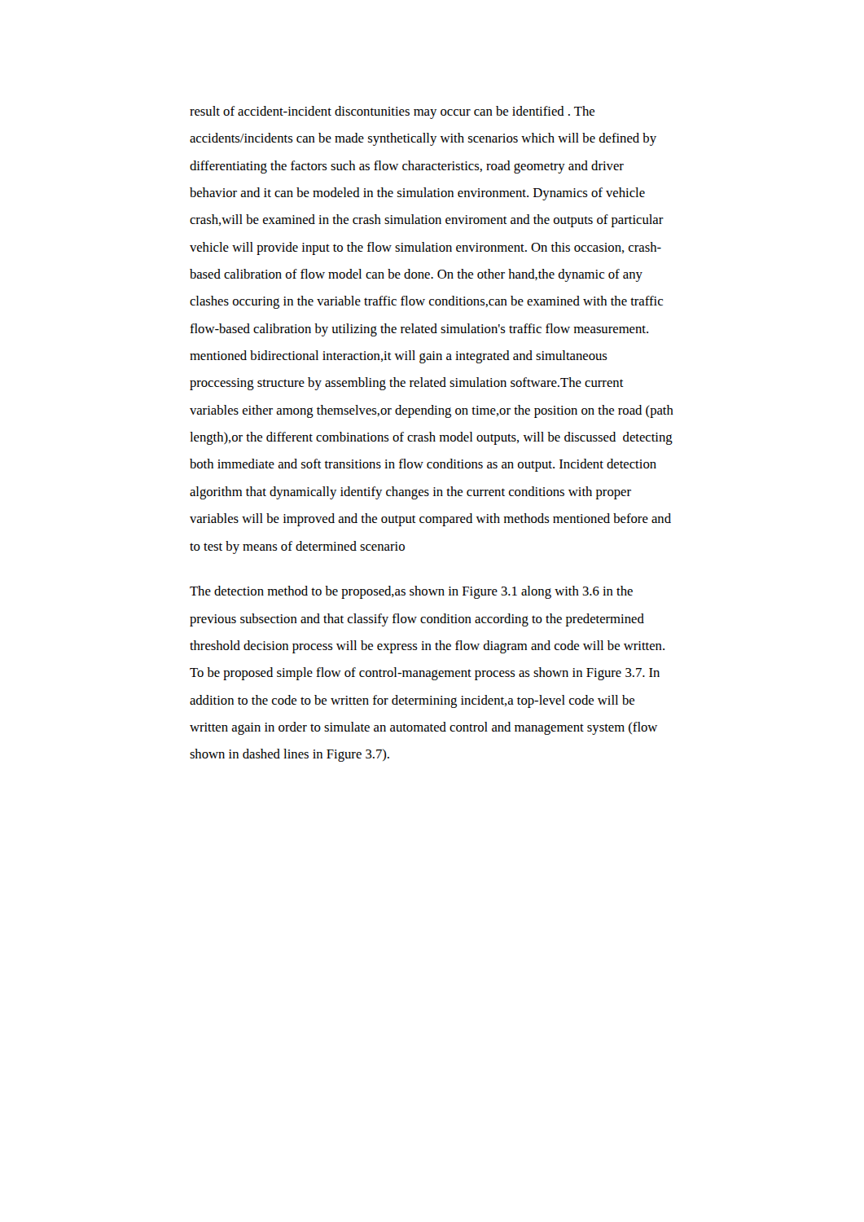result of accident-incident discontunities may occur can be identified . The accidents/incidents can be made synthetically with scenarios which will be defined by differentiating the factors such as flow characteristics, road geometry and driver behavior and it can be modeled in the simulation environment. Dynamics of vehicle crash,will be examined in the crash simulation enviroment and the outputs of particular vehicle will provide input to the flow simulation environment. On this occasion, crash-based calibration of flow model can be done. On the other hand,the dynamic of any clashes occuring in the variable traffic flow conditions,can be examined with the traffic flow-based calibration by utilizing the related simulation's traffic flow measurement. mentioned bidirectional interaction,it will gain a integrated and simultaneous proccessing structure by assembling the related simulation software.The current variables either among themselves,or depending on time,or the position on the road (path length),or the different combinations of crash model outputs, will be discussed detecting both immediate and soft transitions in flow conditions as an output. Incident detection algorithm that dynamically identify changes in the current conditions with proper variables will be improved and the output compared with methods mentioned before and to test by means of determined scenario
The detection method to be proposed,as shown in Figure 3.1 along with 3.6 in the previous subsection and that classify flow condition according to the predetermined threshold decision process will be express in the flow diagram and code will be written. To be proposed simple flow of control-management process as shown in Figure 3.7. In addition to the code to be written for determining incident,a top-level code will be written again in order to simulate an automated control and management system (flow shown in dashed lines in Figure 3.7).